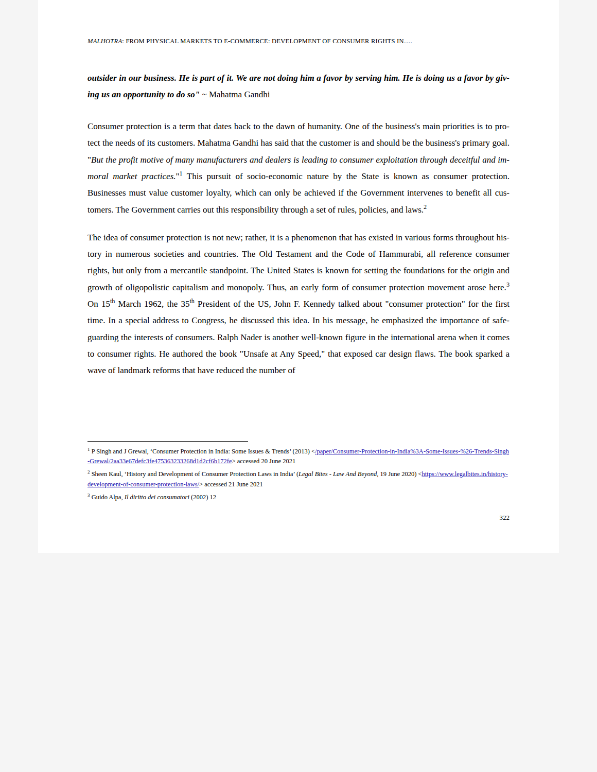MALHOTRA: FROM PHYSICAL MARKETS TO E-COMMERCE: DEVELOPMENT OF CONSUMER RIGHTS IN….
outsider in our business. He is part of it. We are not doing him a favor by serving him. He is doing us a favor by giving us an opportunity to do so" ~ Mahatma Gandhi
Consumer protection is a term that dates back to the dawn of humanity. One of the business's main priorities is to protect the needs of its customers. Mahatma Gandhi has said that the customer is and should be the business's primary goal. "But the profit motive of many manufacturers and dealers is leading to consumer exploitation through deceitful and immoral market practices."1 This pursuit of socio-economic nature by the State is known as consumer protection. Businesses must value customer loyalty, which can only be achieved if the Government intervenes to benefit all customers. The Government carries out this responsibility through a set of rules, policies, and laws.2
The idea of consumer protection is not new; rather, it is a phenomenon that has existed in various forms throughout history in numerous societies and countries. The Old Testament and the Code of Hammurabi, all reference consumer rights, but only from a mercantile standpoint. The United States is known for setting the foundations for the origin and growth of oligopolistic capitalism and monopoly. Thus, an early form of consumer protection movement arose here.3 On 15th March 1962, the 35th President of the US, John F. Kennedy talked about "consumer protection" for the first time. In a special address to Congress, he discussed this idea. In his message, he emphasized the importance of safeguarding the interests of consumers. Ralph Nader is another well-known figure in the international arena when it comes to consumer rights. He authored the book "Unsafe at Any Speed," that exposed car design flaws. The book sparked a wave of landmark reforms that have reduced the number of
1 P Singh and J Grewal, ‘Consumer Protection in India: Some Issues & Trends’ (2013) </paper/Consumer-Protection-in-India%3A-Some-Issues-%26-Trends-Singh-Grewal/2aa33e67defc3fe475363233268d1d2cf6b172fe> accessed 20 June 2021
2 Sheen Kaul, ‘History and Development of Consumer Protection Laws in India’ (Legal Bites - Law And Beyond, 19 June 2020) <https://www.legalbites.in/history-development-of-consumer-protection-laws/> accessed 21 June 2021
3 Guido Alpa, Il diritto dei consumatori (2002) 12
322